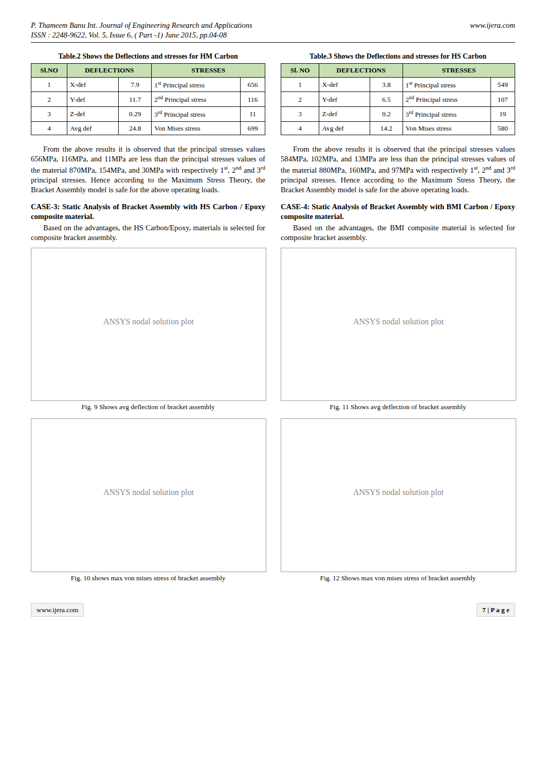P. Thameem Banu Int. Journal of Engineering Research and Applications www.ijera.com
ISSN : 2248-9622, Vol. 5, Issue 6, ( Part -1) June 2015, pp.04-08
Table.2 Shows the Deflections and stresses for HM Carbon
| Sl.NO | DEFLECTIONS | STRESSES |
| --- | --- | --- |
| 1 | X-def | 7.9 | 1 st Principal stress | 656 |
| 2 | Y-def | 11.7 | 2 nd Principal stress | 116 |
| 3 | Z-def | 0.29 | 3 rd Principal stress | 11 |
| 4 | Avg def | 24.8 | Von Mises stress | 699 |
From the above results it is observed that the principal stresses values 656MPa, 116MPa, and 11MPa are less than the principal stresses values of the material 870MPa, 154MPa, and 30MPa with respectively 1st, 2nd and 3rd principal stresses. Hence according to the Maximum Stress Theory, the Bracket Assembly model is safe for the above operating loads.
CASE-3: Static Analysis of Bracket Assembly with HS Carbon / Epoxy composite material.
Based on the advantages, the HS Carbon/Epoxy, materials is selected for composite bracket assembly.
Fig. 9 Shows avg deflection of bracket assembly
Fig. 10 shows max von mises stress of bracket assembly
Table.3 Shows the Deflections and stresses for HS Carbon
| Sl. NO | DEFLECTIONS | STRESSES |
| --- | --- | --- |
| 1 | X-def | 3.8 | 1 st Principal stress | 549 |
| 2 | Y-def | 6.5 | 2 nd Principal stress | 107 |
| 3 | Z-def | 0.2 | 3 rd Principal stress | 19 |
| 4 | Avg def | 14.2 | Von Mises stress | 580 |
From the above results it is observed that the principal stresses values 584MPa, 102MPa, and 13MPa are less than the principal stresses values of the material 880MPa, 160MPa, and 97MPa with respectively 1st, 2nd and 3rd principal stresses. Hence according to the Maximum Stress Theory, the Bracket Assembly model is safe for the above operating loads.
CASE-4: Static Analysis of Bracket Assembly with BMI Carbon / Epoxy composite material.
Based on the advantages, the BMI composite material is selected for composite bracket assembly.
Fig. 11 Shows avg deflection of bracket assembly
Fig. 12 Shows max von mises stress of bracket assembly
www.ijera.com
7 | P a g e